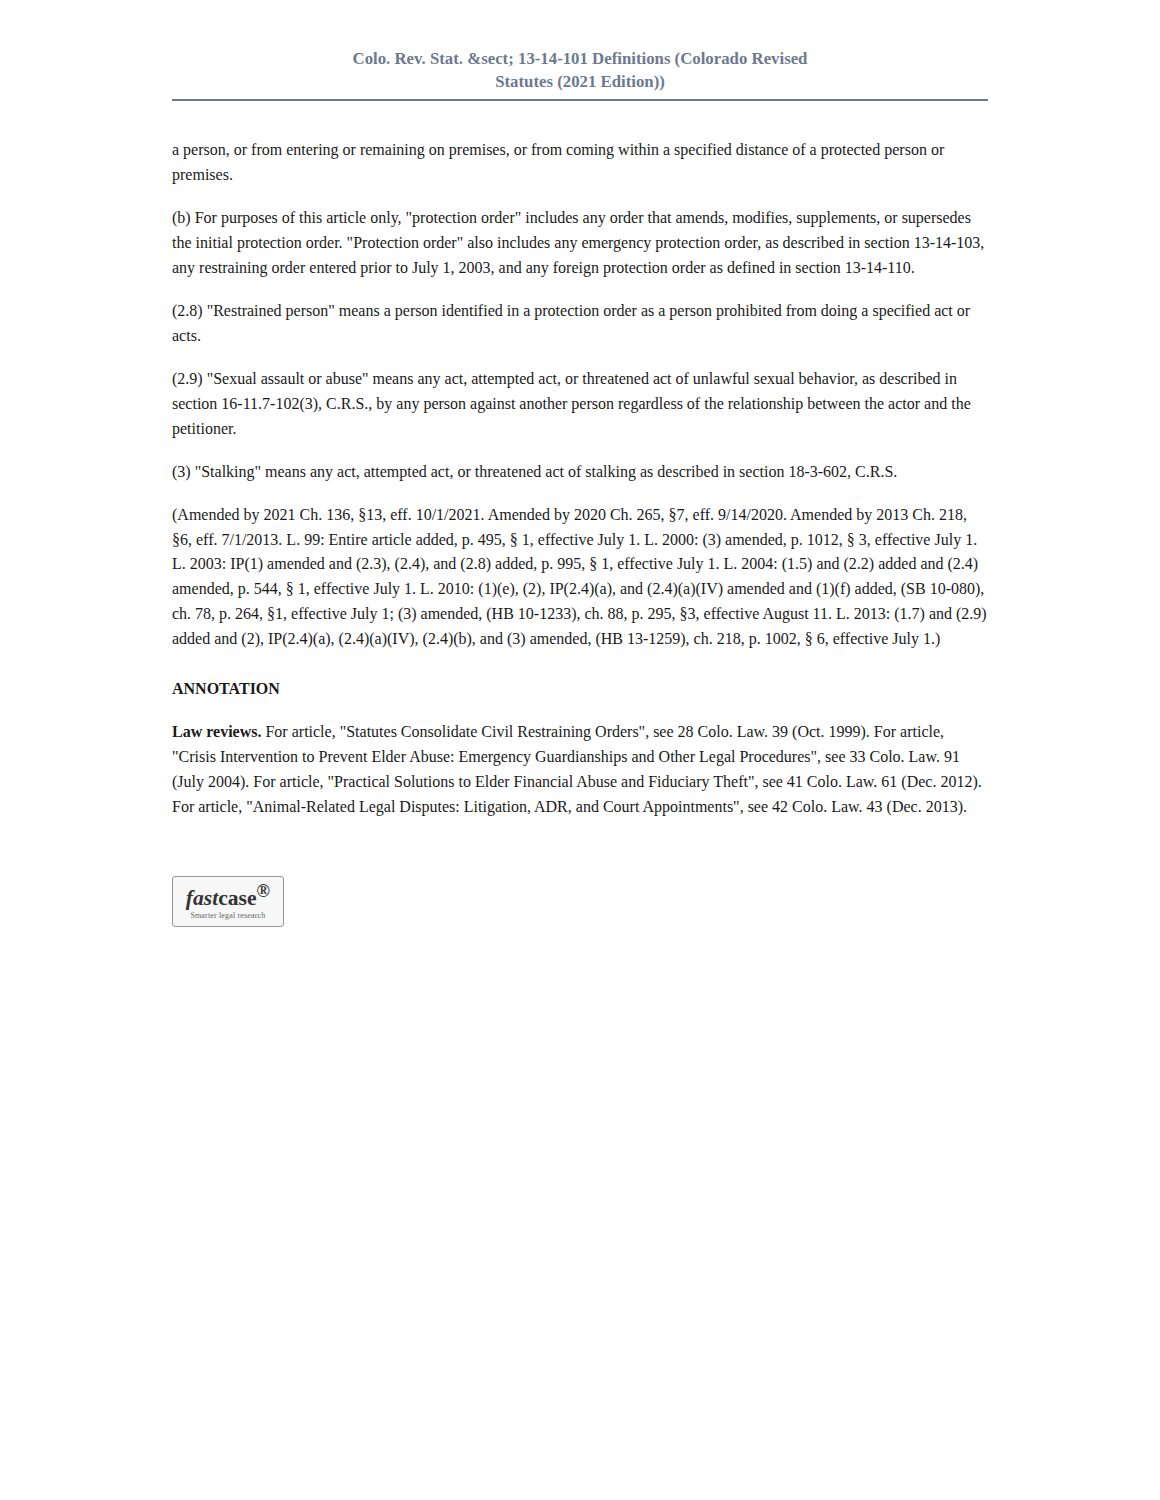Colo. Rev. Stat. &sect; 13-14-101 Definitions (Colorado Revised
Statutes (2021 Edition))
a person, or from entering or remaining on premises, or from coming within a specified distance of a protected person or premises.
(b) For purposes of this article only, "protection order" includes any order that amends, modifies, supplements, or supersedes the initial protection order. "Protection order" also includes any emergency protection order, as described in section 13-14-103, any restraining order entered prior to July 1, 2003, and any foreign protection order as defined in section 13-14-110.
(2.8) "Restrained person" means a person identified in a protection order as a person prohibited from doing a specified act or acts.
(2.9) "Sexual assault or abuse" means any act, attempted act, or threatened act of unlawful sexual behavior, as described in section 16-11.7-102(3), C.R.S., by any person against another person regardless of the relationship between the actor and the petitioner.
(3) "Stalking" means any act, attempted act, or threatened act of stalking as described in section 18-3-602, C.R.S.
(Amended by 2021 Ch. 136, §13, eff. 10/1/2021. Amended by 2020 Ch. 265, §7, eff. 9/14/2020. Amended by 2013 Ch. 218, §6, eff. 7/1/2013. L. 99: Entire article added, p. 495, § 1, effective July 1. L. 2000: (3) amended, p. 1012, § 3, effective July 1. L. 2003: IP(1) amended and (2.3), (2.4), and (2.8) added, p. 995, § 1, effective July 1. L. 2004: (1.5) and (2.2) added and (2.4) amended, p. 544, § 1, effective July 1. L. 2010: (1)(e), (2), IP(2.4)(a), and (2.4)(a)(IV) amended and (1)(f) added, (SB 10-080), ch. 78, p. 264, §1, effective July 1; (3) amended, (HB 10-1233), ch. 88, p. 295, §3, effective August 11. L. 2013: (1.7) and (2.9) added and (2), IP(2.4)(a), (2.4)(a)(IV), (2.4)(b), and (3) amended, (HB 13-1259), ch. 218, p. 1002, § 6, effective July 1.)
ANNOTATION
Law reviews. For article, "Statutes Consolidate Civil Restraining Orders", see 28 Colo. Law. 39 (Oct. 1999). For article, "Crisis Intervention to Prevent Elder Abuse: Emergency Guardianships and Other Legal Procedures", see 33 Colo. Law. 91 (July 2004). For article, "Practical Solutions to Elder Financial Abuse and Fiduciary Theft", see 41 Colo. Law. 61 (Dec. 2012). For article, "Animal-Related Legal Disputes: Litigation, ADR, and Court Appointments", see 42 Colo. Law. 43 (Dec. 2013).
fastcase® Smarter legal research